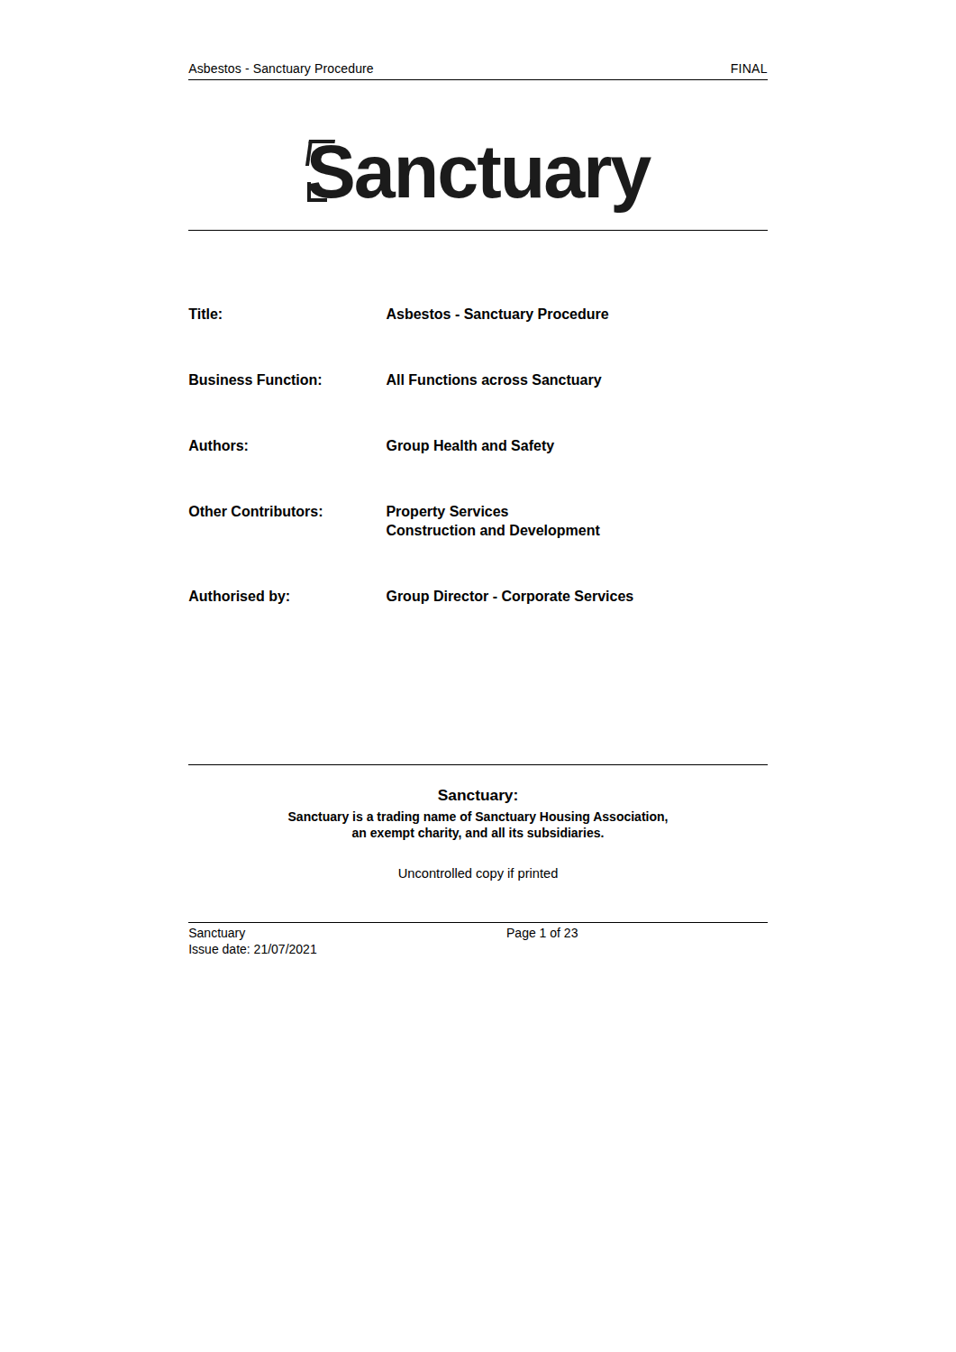Asbestos - Sanctuary Procedure FINAL
Sanctuary
| Title: | Asbestos - Sanctuary Procedure |
| Business Function: | All Functions across Sanctuary |
| Authors: | Group Health and Safety |
| Other Contributors: | Property Services Construction and Development |
| Authorised by: | Group Director - Corporate Services |
Sanctuary:
Sanctuary is a trading name of Sanctuary Housing Association,
an exempt charity, and all its subsidiaries.
Uncontrolled copy if printed
Sanctuary
Issue date: 21/07/2021
Page 1 of 23